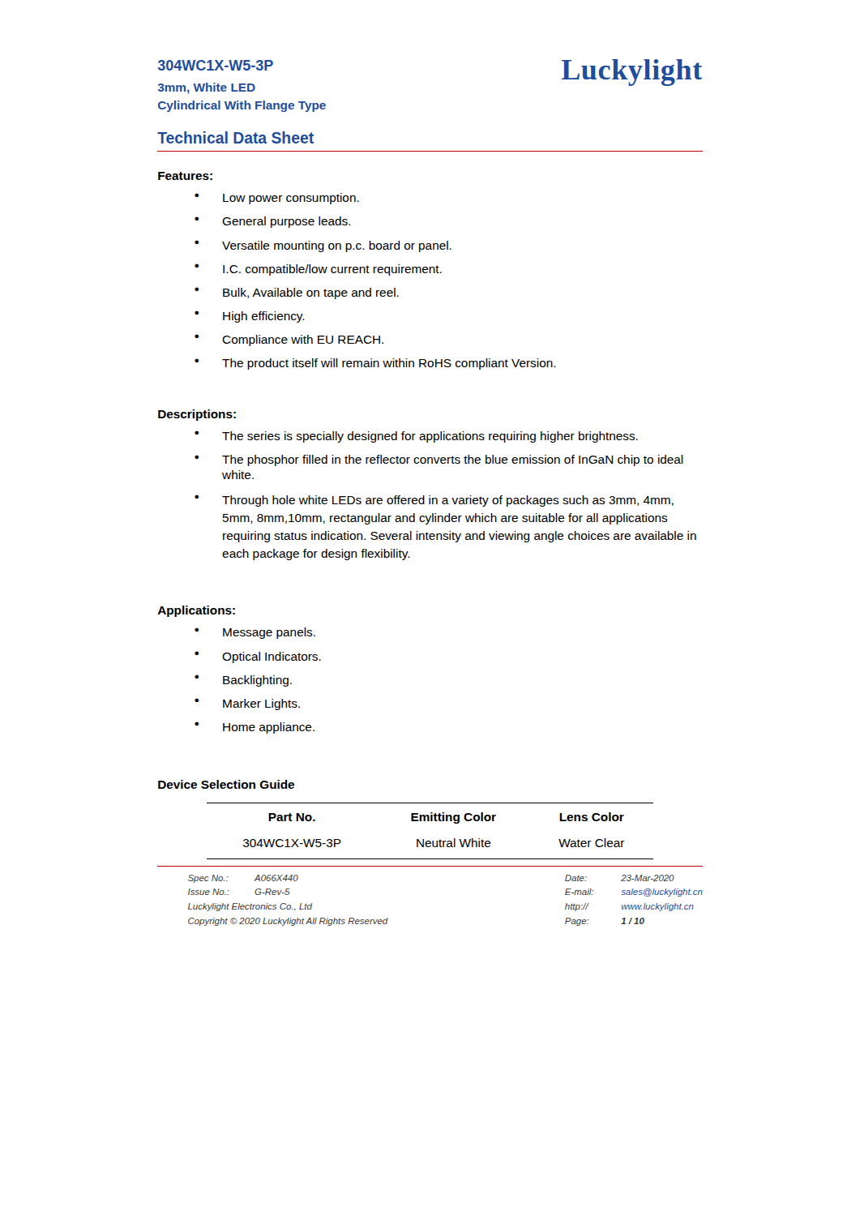304WC1X-W5-3P
3mm, White LED
Cylindrical With Flange Type
Luckylight
Technical Data Sheet
Features:
Low power consumption.
General purpose leads.
Versatile mounting on p.c. board or panel.
I.C. compatible/low current requirement.
Bulk, Available on tape and reel.
High efficiency.
Compliance with EU REACH.
The product itself will remain within RoHS compliant Version.
Descriptions:
The series is specially designed for applications requiring higher brightness.
The phosphor filled in the reflector converts the blue emission of InGaN chip to ideal white.
Through hole white LEDs are offered in a variety of packages such as 3mm, 4mm, 5mm, 8mm,10mm, rectangular and cylinder which are suitable for all applications requiring status indication. Several intensity and viewing angle choices are available in each package for design flexibility.
Applications:
Message panels.
Optical Indicators.
Backlighting.
Marker Lights.
Home appliance.
Device Selection Guide
| Part No. | Emitting Color | Lens Color |
| --- | --- | --- |
| 304WC1X-W5-3P | Neutral White | Water Clear |
Spec No.: A066X440
Issue No.: G-Rev-5
Luckylight Electronics Co., Ltd
Copyright © 2020 Luckylight All Rights Reserved
Date: 23-Mar-2020
E-mail: sales@luckylight.cn
http://www.luckylight.cn
Page: 1 / 10